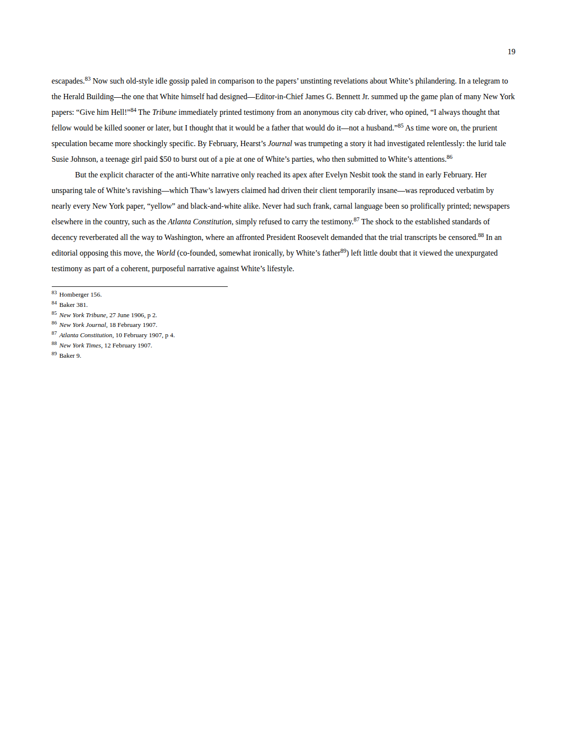19
escapades.83 Now such old-style idle gossip paled in comparison to the papers’ unstinting revelations about White’s philandering. In a telegram to the Herald Building—the one that White himself had designed—Editor-in-Chief James G. Bennett Jr. summed up the game plan of many New York papers: “Give him Hell!”84 The Tribune immediately printed testimony from an anonymous city cab driver, who opined, “I always thought that fellow would be killed sooner or later, but I thought that it would be a father that would do it—not a husband.”85 As time wore on, the prurient speculation became more shockingly specific. By February, Hearst’s Journal was trumpeting a story it had investigated relentlessly: the lurid tale Susie Johnson, a teenage girl paid $50 to burst out of a pie at one of White’s parties, who then submitted to White’s attentions.86
But the explicit character of the anti-White narrative only reached its apex after Evelyn Nesbit took the stand in early February. Her unsparing tale of White’s ravishing—which Thaw’s lawyers claimed had driven their client temporarily insane—was reproduced verbatim by nearly every New York paper, “yellow” and black-and-white alike. Never had such frank, carnal language been so prolifically printed; newspapers elsewhere in the country, such as the Atlanta Constitution, simply refused to carry the testimony.87 The shock to the established standards of decency reverberated all the way to Washington, where an affronted President Roosevelt demanded that the trial transcripts be censored.88 In an editorial opposing this move, the World (co-founded, somewhat ironically, by White’s father89) left little doubt that it viewed the unexpurgated testimony as part of a coherent, purposeful narrative against White’s lifestyle.
83 Homberger 156.
84 Baker 381.
85 New York Tribune, 27 June 1906, p 2.
86 New York Journal, 18 February 1907.
87 Atlanta Constitution, 10 February 1907, p 4.
88 New York Times, 12 February 1907.
89 Baker 9.